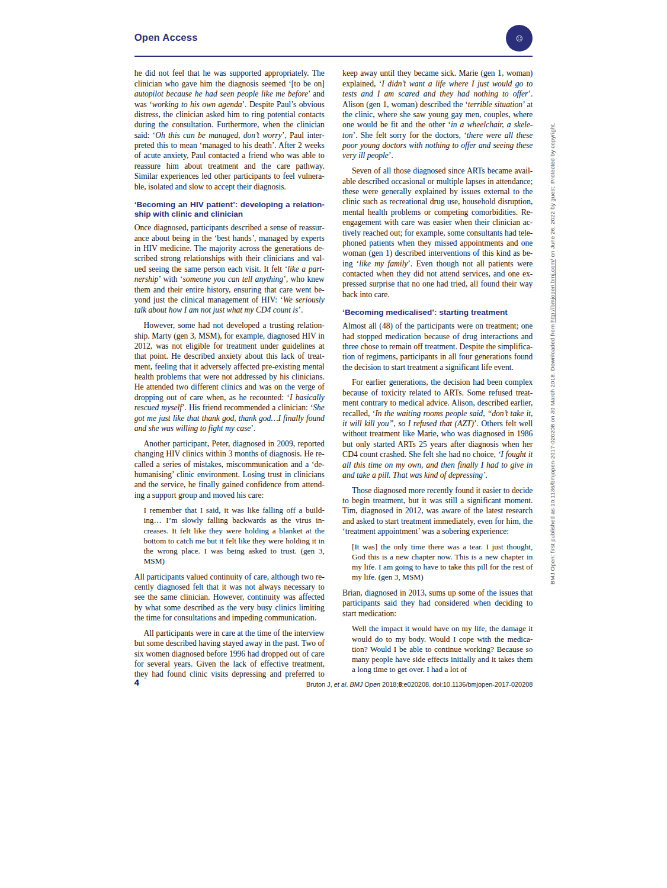Open Access
☺
he did not feel that he was supported appropriately. The clinician who gave him the diagnosis seemed ‘[to be on] autopilot because he had seen people like me before’ and was ‘working to his own agenda’. Despite Paul’s obvious distress, the clinician asked him to ring potential contacts during the consultation. Furthermore, when the clinician said: ‘Oh this can be managed, don’t worry’, Paul interpreted this to mean ‘managed to his death’. After 2 weeks of acute anxiety, Paul contacted a friend who was able to reassure him about treatment and the care pathway. Similar experiences led other participants to feel vulnerable, isolated and slow to accept their diagnosis.
‘Becoming an HIV patient’: developing a relationship with clinic and clinician
Once diagnosed, participants described a sense of reassurance about being in the ‘best hands’, managed by experts in HIV medicine. The majority across the generations described strong relationships with their clinicians and valued seeing the same person each visit. It felt ‘like a partnership’ with ‘someone you can tell anything’, who knew them and their entire history, ensuring that care went beyond just the clinical management of HIV: ‘We seriously talk about how I am not just what my CD4 count is’.
However, some had not developed a trusting relationship. Marty (gen 3, MSM), for example, diagnosed HIV in 2012, was not eligible for treatment under guidelines at that point. He described anxiety about this lack of treatment, feeling that it adversely affected pre-existing mental health problems that were not addressed by his clinicians. He attended two different clinics and was on the verge of dropping out of care when, as he recounted: ‘I basically rescued myself’. His friend recommended a clinician: ‘She got me just like that thank god, thank god…I finally found and she was willing to fight my case’.
Another participant, Peter, diagnosed in 2009, reported changing HIV clinics within 3 months of diagnosis. He recalled a series of mistakes, miscommunication and a ‘dehumanising’ clinic environment. Losing trust in clinicians and the service, he finally gained confidence from attending a support group and moved his care:
I remember that I said, it was like falling off a building… I’m slowly falling backwards as the virus increases. It felt like they were holding a blanket at the bottom to catch me but it felt like they were holding it in the wrong place. I was being asked to trust. (gen 3, MSM)
All participants valued continuity of care, although two recently diagnosed felt that it was not always necessary to see the same clinician. However, continuity was affected by what some described as the very busy clinics limiting the time for consultations and impeding communication.
All participants were in care at the time of the interview but some described having stayed away in the past. Two of six women diagnosed before 1996 had dropped out of care for several years. Given the lack of effective treatment, they had found clinic visits depressing and preferred to keep away until they became sick. Marie (gen 1, woman) explained, ‘I didn’t want a life where I just would go to tests and I am scared and they had nothing to offer’. Alison (gen 1, woman) described the ‘terrible situation’ at the clinic, where she saw young gay men, couples, where one would be fit and the other ‘in a wheelchair, a skeleton’. She felt sorry for the doctors, ‘there were all these poor young doctors with nothing to offer and seeing these very ill people’.
Seven of all those diagnosed since ARTs became available described occasional or multiple lapses in attendance; these were generally explained by issues external to the clinic such as recreational drug use, household disruption, mental health problems or competing comorbidities. Re-engagement with care was easier when their clinician actively reached out; for example, some consultants had telephoned patients when they missed appointments and one woman (gen 1) described interventions of this kind as being ‘like my family’. Even though not all patients were contacted when they did not attend services, and one expressed surprise that no one had tried, all found their way back into care.
‘Becoming medicalised’: starting treatment
Almost all (48) of the participants were on treatment; one had stopped medication because of drug interactions and three chose to remain off treatment. Despite the simplification of regimens, participants in all four generations found the decision to start treatment a significant life event.
For earlier generations, the decision had been complex because of toxicity related to ARTs. Some refused treatment contrary to medical advice. Alison, described earlier, recalled, ‘In the waiting rooms people said, “don’t take it, it will kill you”, so I refused that (AZT)’. Others felt well without treatment like Marie, who was diagnosed in 1986 but only started ARTs 25 years after diagnosis when her CD4 count crashed. She felt she had no choice, ‘I fought it all this time on my own, and then finally I had to give in and take a pill. That was kind of depressing’.
Those diagnosed more recently found it easier to decide to begin treatment, but it was still a significant moment. Tim, diagnosed in 2012, was aware of the latest research and asked to start treatment immediately, even for him, the ‘treatment appointment’ was a sobering experience:
[It was] the only time there was a tear. I just thought, God this is a new chapter now. This is a new chapter in my life. I am going to have to take this pill for the rest of my life. (gen 3, MSM)
Brian, diagnosed in 2013, sums up some of the issues that participants said they had considered when deciding to start medication:
Well the impact it would have on my life, the damage it would do to my body. Would I cope with the medication? Would I be able to continue working? Because so many people have side effects initially and it takes them a long time to get over. I had a lot of
4
Bruton J, et al. BMJ Open 2018;8:e020208. doi:10.1136/bmjopen-2017-020208
BMJ Open: first published as 10.1136/bmjopen-2017-020208 on 30 March 2018. Downloaded from http://bmjopen.bmj.com/ on June 26, 2022 by guest. Protected by copyright.